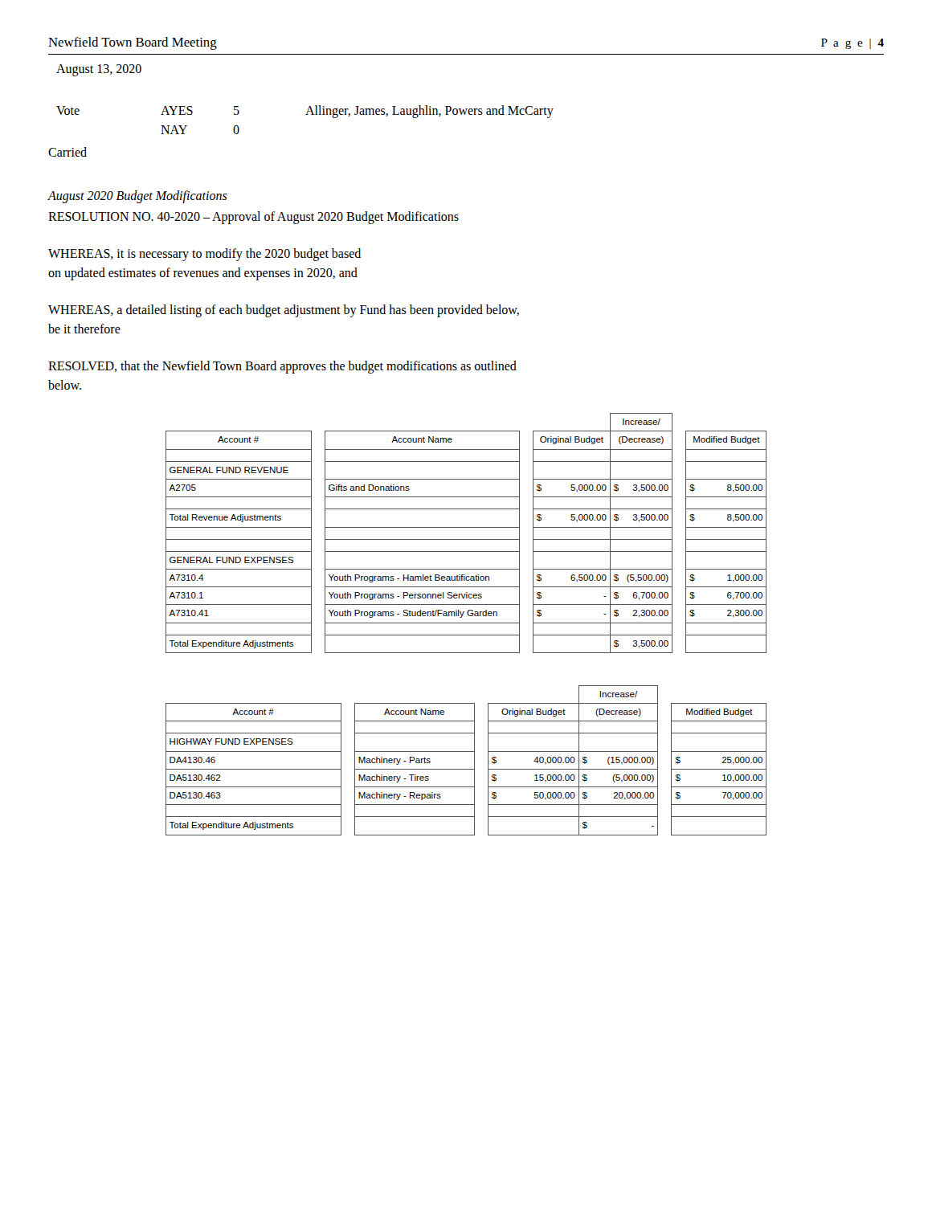Newfield Town Board Meeting
P a g e | 4
August 13, 2020
Vote
AYES
5
Allinger, James, Laughlin, Powers and McCarty
NAY
0
Carried
August 2020 Budget Modifications
RESOLUTION NO. 40-2020 – Approval of August 2020 Budget Modifications
WHEREAS, it is necessary to modify the 2020 budget based
on updated estimates of revenues and expenses in 2020, and
WHEREAS, a detailed listing of each budget adjustment by Fund has been provided below,
be it therefore
RESOLVED, that the Newfield Town Board approves the budget modifications as outlined
below.
| | | | | | | Increase/ | | | |
| Account # | | Account Name | | Original Budget | (Decrease) | | Modified Budget |
| GENERAL FUND REVENUE | | | | | | | |
| A2705 | | Gifts and Donations | | $ | 5,000.00 | $ | 3,500.00 | | $ | 8,500.00 |
| Total Revenue Adjustments | | | | $ | 5,000.00 | $ | 3,500.00 | | $ | 8,500.00 |
| GENERAL FUND EXPENSES | | | | | | | |
| A7310.4 | | Youth Programs - Hamlet Beautification | | $ | 6,500.00 | $ | (5,500.00) | | $ | 1,000.00 |
| A7310.1 | | Youth Programs - Personnel Services | | $ | - | $ | 6,700.00 | | $ | 6,700.00 |
| A7310.41 | | Youth Programs - Student/Family Garden | | $ | - | $ | 2,300.00 | | $ | 2,300.00 |
| Total Expenditure Adjustments | | | | | $ | 3,500.00 | | |
| | | | | | | Increase/ | | | |
| Account # | | Account Name | | Original Budget | (Decrease) | | Modified Budget |
| HIGHWAY FUND EXPENSES | | | | | | | |
| DA4130.46 | | Machinery - Parts | | $ | 40,000.00 | $ | (15,000.00) | | $ | 25,000.00 |
| DA5130.462 | | Machinery - Tires | | $ | 15,000.00 | $ | (5,000.00) | | $ | 10,000.00 |
| DA5130.463 | | Machinery - Repairs | | $ | 50,000.00 | $ | 20,000.00 | | $ | 70,000.00 |
| Total Expenditure Adjustments | | | | | $ | - | | |